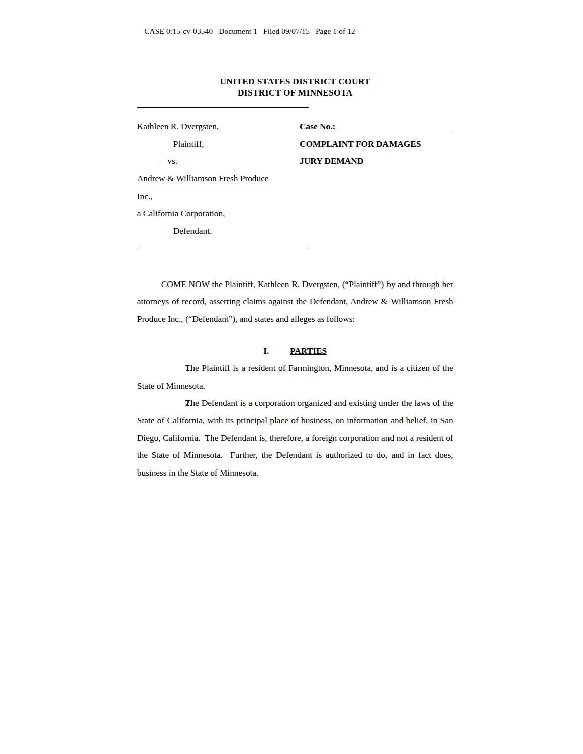CASE 0:15-cv-03540 Document 1 Filed 09/07/15 Page 1 of 12
UNITED STATES DISTRICT COURT
DISTRICT OF MINNESOTA
| Kathleen R. Dvergsten, Plaintiff, —vs.— Andrew & Williamson Fresh Produce Inc., a California Corporation, Defendant. | Case No.: COMPLAINT FOR DAMAGES JURY DEMAND |
COME NOW the Plaintiff, Kathleen R. Dvergsten, (“Plaintiff”) by and through her attorneys of record, asserting claims against the Defendant, Andrew & Williamson Fresh Produce Inc., (“Defendant”), and states and alleges as follows:
I. PARTIES
1. The Plaintiff is a resident of Farmington, Minnesota, and is a citizen of the State of Minnesota.
2. The Defendant is a corporation organized and existing under the laws of the State of California, with its principal place of business, on information and belief, in San Diego, California. The Defendant is, therefore, a foreign corporation and not a resident of the State of Minnesota. Further, the Defendant is authorized to do, and in fact does, business in the State of Minnesota.